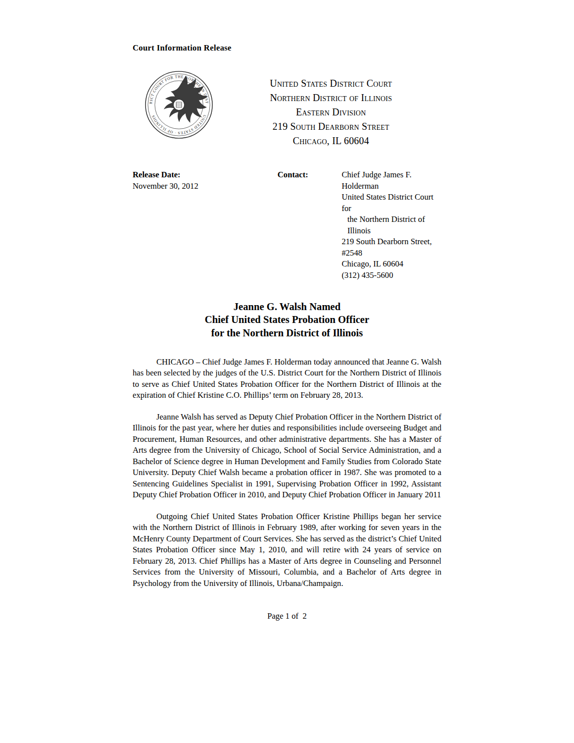Court Information Release
DISTRICT COURT FOR THE NORTHERN DISTRICT UNITED STATES · OF ILLINOIS
United States District Court
Northern District of Illinois
Eastern Division
219 South Dearborn Street
Chicago, IL 60604
Release Date:
November 30, 2012
Contact:
Chief Judge James F. Holderman
United States District Court for
the Northern District of Illinois
219 South Dearborn Street, #2548
Chicago, IL 60604
(312) 435-5600
Jeanne G. Walsh Named
Chief United States Probation Officer
for the Northern District of Illinois
CHICAGO – Chief Judge James F. Holderman today announced that Jeanne G. Walsh has been selected by the judges of the U.S. District Court for the Northern District of Illinois to serve as Chief United States Probation Officer for the Northern District of Illinois at the expiration of Chief Kristine C.O. Phillips’ term on February 28, 2013.
Jeanne Walsh has served as Deputy Chief Probation Officer in the Northern District of Illinois for the past year, where her duties and responsibilities include overseeing Budget and Procurement, Human Resources, and other administrative departments. She has a Master of Arts degree from the University of Chicago, School of Social Service Administration, and a Bachelor of Science degree in Human Development and Family Studies from Colorado State University. Deputy Chief Walsh became a probation officer in 1987. She was promoted to a Sentencing Guidelines Specialist in 1991, Supervising Probation Officer in 1992, Assistant Deputy Chief Probation Officer in 2010, and Deputy Chief Probation Officer in January 2011
Outgoing Chief United States Probation Officer Kristine Phillips began her service with the Northern District of Illinois in February 1989, after working for seven years in the McHenry County Department of Court Services. She has served as the district’s Chief United States Probation Officer since May 1, 2010, and will retire with 24 years of service on February 28, 2013. Chief Phillips has a Master of Arts degree in Counseling and Personnel Services from the University of Missouri, Columbia, and a Bachelor of Arts degree in Psychology from the University of Illinois, Urbana/Champaign.
Page 1 of 2